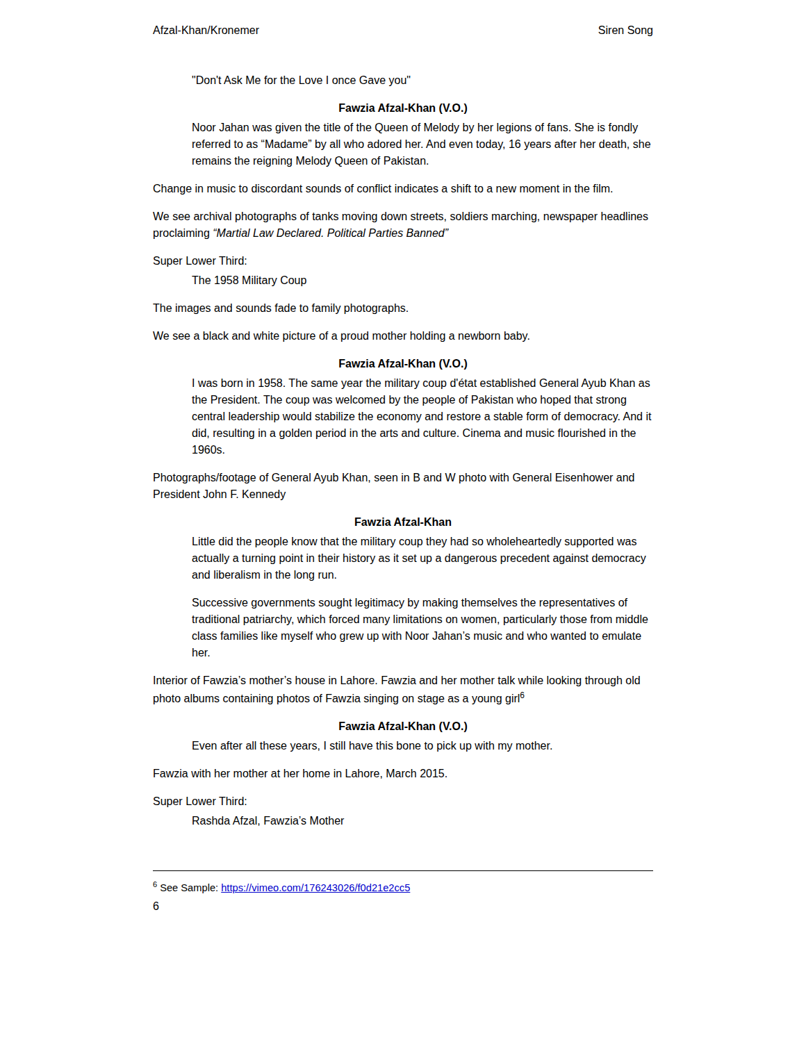Afzal-Khan/Kronemer Siren Song
"Don't Ask Me for the Love I once Gave you"
Fawzia Afzal-Khan (V.O.)
Noor Jahan was given the title of the Queen of Melody by her legions of fans. She is fondly referred to as “Madame” by all who adored her. And even today, 16 years after her death, she remains the reigning Melody Queen of Pakistan.
Change in music to discordant sounds of conflict indicates a shift to a new moment in the film.
We see archival photographs of tanks moving down streets, soldiers marching, newspaper headlines proclaiming “Martial Law Declared. Political Parties Banned”
Super Lower Third:
The 1958 Military Coup
The images and sounds fade to family photographs.
We see a black and white picture of a proud mother holding a newborn baby.
Fawzia Afzal-Khan (V.O.)
I was born in 1958. The same year the military coup d'état established General Ayub Khan as the President. The coup was welcomed by the people of Pakistan who hoped that strong central leadership would stabilize the economy and restore a stable form of democracy. And it did, resulting in a golden period in the arts and culture. Cinema and music flourished in the 1960s.
Photographs/footage of General Ayub Khan, seen in B and W photo with General Eisenhower and President John F. Kennedy
Fawzia Afzal-Khan
Little did the people know that the military coup they had so wholeheartedly supported was actually a turning point in their history as it set up a dangerous precedent against democracy and liberalism in the long run.
Successive governments sought legitimacy by making themselves the representatives of traditional patriarchy, which forced many limitations on women, particularly those from middle class families like myself who grew up with Noor Jahan’s music and who wanted to emulate her.
Interior of Fawzia’s mother’s house in Lahore. Fawzia and her mother talk while looking through old photo albums containing photos of Fawzia singing on stage as a young girl6
Fawzia Afzal-Khan (V.O.)
Even after all these years, I still have this bone to pick up with my mother.
Fawzia with her mother at her home in Lahore, March 2015.
Super Lower Third:
Rashda Afzal, Fawzia’s Mother
6 See Sample: https://vimeo.com/176243026/f0d21e2cc5
6